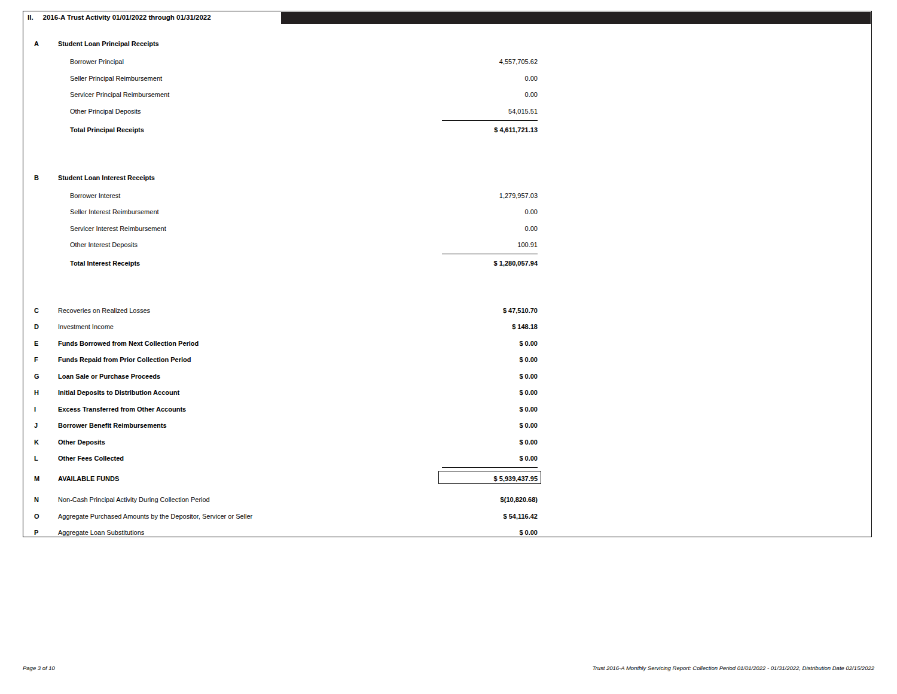II. 2016-A Trust Activity 01/01/2022 through 01/31/2022
A
Student Loan Principal Receipts
Borrower Principal
4,557,705.62
Seller Principal Reimbursement
0.00
Servicer Principal Reimbursement
0.00
Other Principal Deposits
54,015.51
Total Principal Receipts
$ 4,611,721.13
B
Student Loan Interest Receipts
Borrower Interest
1,279,957.03
Seller Interest Reimbursement
0.00
Servicer Interest Reimbursement
0.00
Other Interest Deposits
100.91
Total Interest Receipts
$ 1,280,057.94
C
Recoveries on Realized Losses
$ 47,510.70
D
Investment Income
$ 148.18
E
Funds Borrowed from Next Collection Period
$ 0.00
F
Funds Repaid from Prior Collection Period
$ 0.00
G
Loan Sale or Purchase Proceeds
$ 0.00
H
Initial Deposits to Distribution Account
$ 0.00
I
Excess Transferred from Other Accounts
$ 0.00
J
Borrower Benefit Reimbursements
$ 0.00
K
Other Deposits
$ 0.00
L
Other Fees Collected
$ 0.00
M
AVAILABLE FUNDS
$ 5,939,437.95
N
Non-Cash Principal Activity During Collection Period
$(10,820.68)
O
Aggregate Purchased Amounts by the Depositor, Servicer or Seller
$ 54,116.42
P
Aggregate Loan Substitutions
$ 0.00
Page 3 of 10
Trust 2016-A Monthly Servicing Report: Collection Period 01/01/2022 - 01/31/2022, Distribution Date 02/15/2022